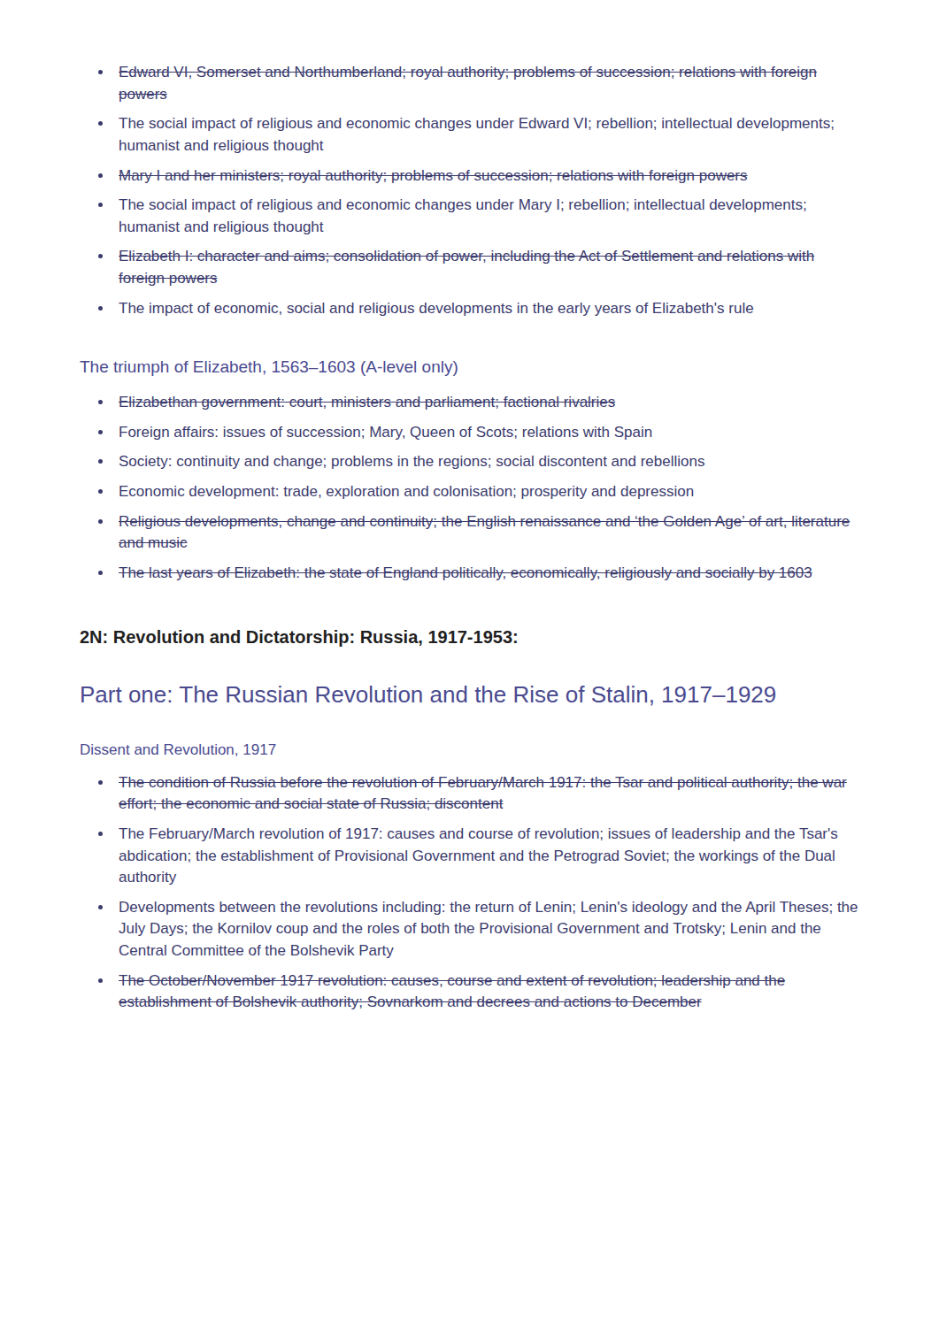Edward VI, Somerset and Northumberland; royal authority; problems of succession; relations with foreign powers
The social impact of religious and economic changes under Edward VI; rebellion; intellectual developments; humanist and religious thought
Mary I and her ministers; royal authority; problems of succession; relations with foreign powers
The social impact of religious and economic changes under Mary I; rebellion; intellectual developments; humanist and religious thought
Elizabeth I: character and aims; consolidation of power, including the Act of Settlement and relations with foreign powers
The impact of economic, social and religious developments in the early years of Elizabeth's rule
The triumph of Elizabeth, 1563–1603 (A-level only)
Elizabethan government: court, ministers and parliament; factional rivalries
Foreign affairs: issues of succession; Mary, Queen of Scots; relations with Spain
Society: continuity and change; problems in the regions; social discontent and rebellions
Economic development: trade, exploration and colonisation; prosperity and depression
Religious developments, change and continuity; the English renaissance and ‘the Golden Age’ of art, literature and music
The last years of Elizabeth: the state of England politically, economically, religiously and socially by 1603
2N: Revolution and Dictatorship: Russia, 1917-1953:
Part one: The Russian Revolution and the Rise of Stalin, 1917–1929
Dissent and Revolution, 1917
The condition of Russia before the revolution of February/March 1917: the Tsar and political authority; the war effort; the economic and social state of Russia; discontent
The February/March revolution of 1917: causes and course of revolution; issues of leadership and the Tsar's abdication; the establishment of Provisional Government and the Petrograd Soviet; the workings of the Dual authority
Developments between the revolutions including: the return of Lenin; Lenin's ideology and the April Theses; the July Days; the Kornilov coup and the roles of both the Provisional Government and Trotsky; Lenin and the Central Committee of the Bolshevik Party
The October/November 1917 revolution: causes, course and extent of revolution; leadership and the establishment of Bolshevik authority; Sovnarkom and decrees and actions to December